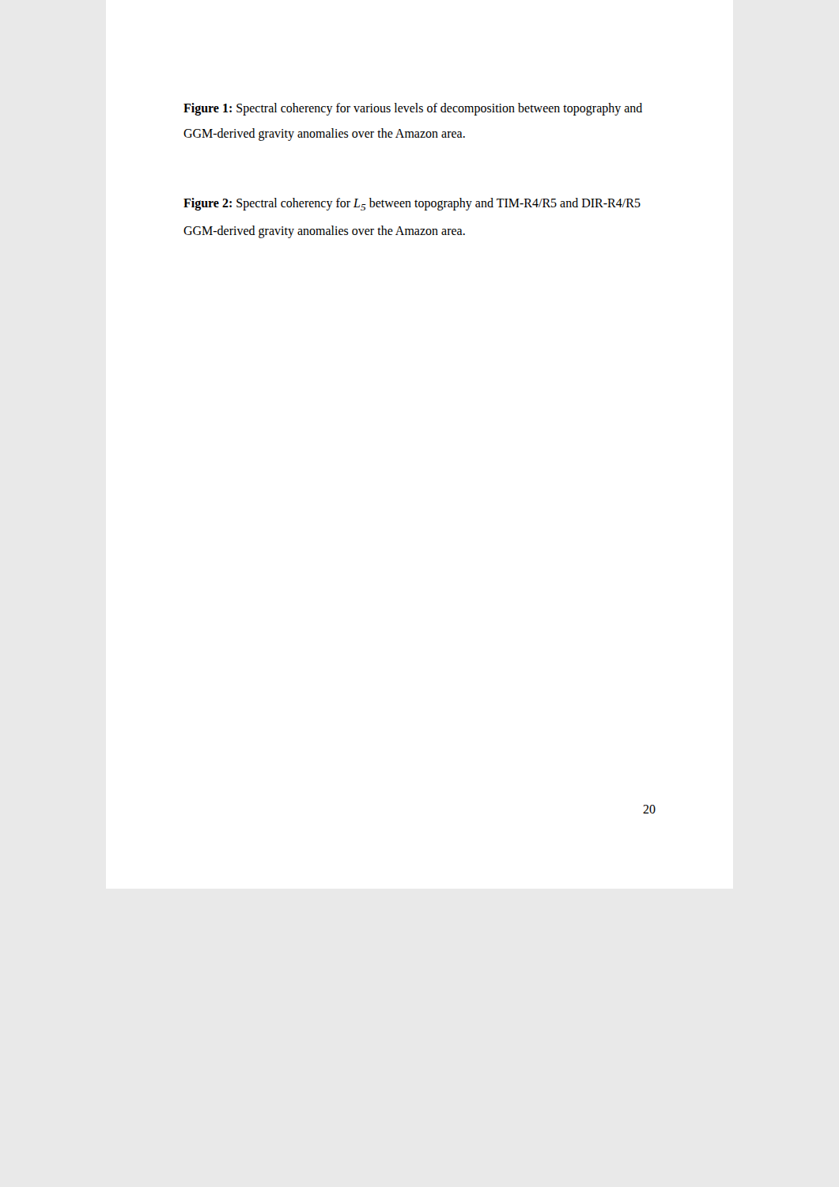Figure 1: Spectral coherency for various levels of decomposition between topography and GGM-derived gravity anomalies over the Amazon area.
Figure 2: Spectral coherency for L5 between topography and TIM-R4/R5 and DIR-R4/R5 GGM-derived gravity anomalies over the Amazon area.
20